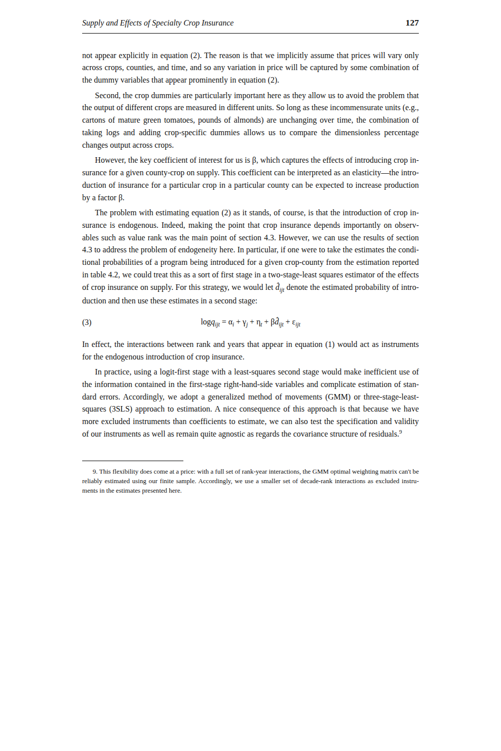Supply and Effects of Specialty Crop Insurance 127
not appear explicitly in equation (2). The reason is that we implicitly assume that prices will vary only across crops, counties, and time, and so any variation in price will be captured by some combination of the dummy variables that appear prominently in equation (2).
Second, the crop dummies are particularly important here as they allow us to avoid the problem that the output of different crops are measured in different units. So long as these incommensurate units (e.g., cartons of mature green tomatoes, pounds of almonds) are unchanging over time, the combination of taking logs and adding crop-specific dummies allows us to compare the dimensionless percentage changes output across crops.
However, the key coefficient of interest for us is β, which captures the effects of introducing crop insurance for a given county-crop on supply. This coefficient can be interpreted as an elasticity—the introduction of insurance for a particular crop in a particular county can be expected to increase production by a factor β.
The problem with estimating equation (2) as it stands, of course, is that the introduction of crop insurance is endogenous. Indeed, making the point that crop insurance depends importantly on observables such as value rank was the main point of section 4.3. However, we can use the results of section 4.3 to address the problem of endogeneity here. In particular, if one were to take the estimates the conditional probabilities of a program being introduced for a given crop-county from the estimation reported in table 4.2, we could treat this as a sort of first stage in a two-stage-least squares estimator of the effects of crop insurance on supply. For this strategy, we would let d̂ijt denote the estimated probability of introduction and then use these estimates in a second stage:
(3) logqijt = αi + γj + ηt + βd̂ijt + εijt
In effect, the interactions between rank and years that appear in equation (1) would act as instruments for the endogenous introduction of crop insurance.
In practice, using a logit-first stage with a least-squares second stage would make inefficient use of the information contained in the first-stage right-hand-side variables and complicate estimation of standard errors. Accordingly, we adopt a generalized method of movements (GMM) or three-stage-least-squares (3SLS) approach to estimation. A nice consequence of this approach is that because we have more excluded instruments than coefficients to estimate, we can also test the specification and validity of our instruments as well as remain quite agnostic as regards the covariance structure of residuals.9
9. This flexibility does come at a price: with a full set of rank-year interactions, the GMM optimal weighting matrix can't be reliably estimated using our finite sample. Accordingly, we use a smaller set of decade-rank interactions as excluded instruments in the estimates presented here.